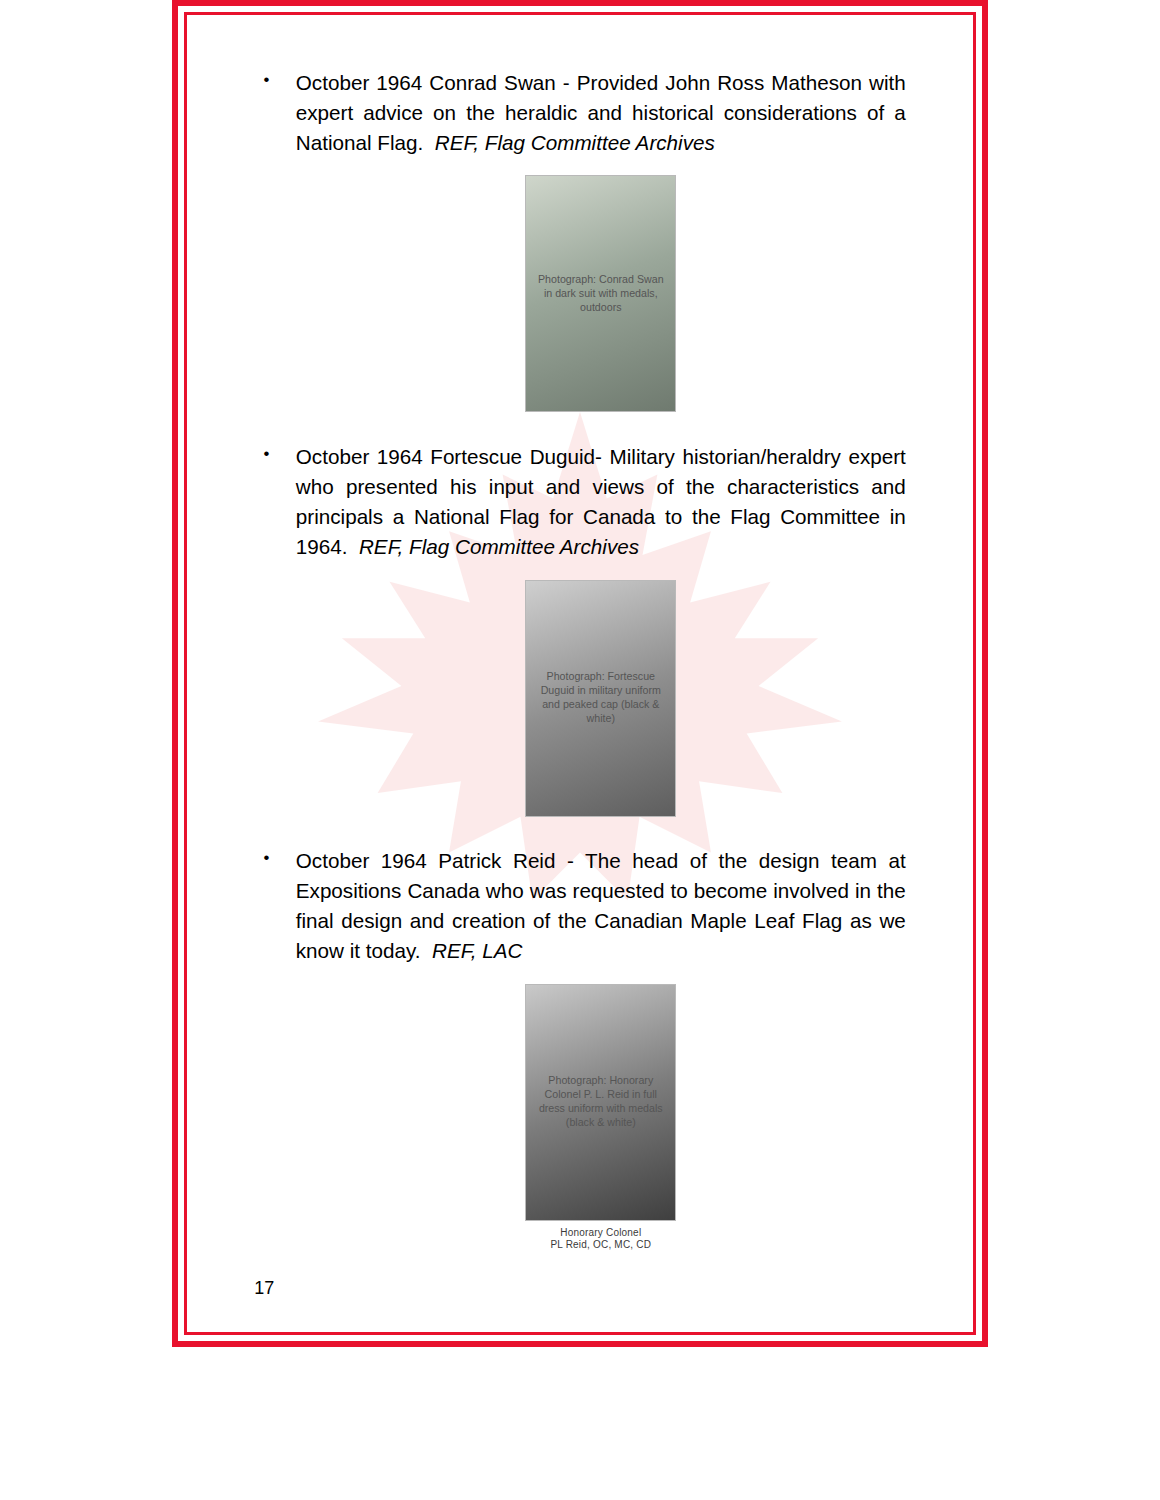October 1964 Conrad Swan - Provided John Ross Matheson with expert advice on the heraldic and historical considerations of a National Flag. REF, Flag Committee Archives
Photograph: Conrad Swan in dark suit with medals, outdoors
October 1964 Fortescue Duguid- Military historian/heraldry expert who presented his input and views of the characteristics and principals a National Flag for Canada to the Flag Committee in 1964. REF, Flag Committee Archives
Photograph: Fortescue Duguid in military uniform and peaked cap (black & white)
October 1964 Patrick Reid - The head of the design team at Expositions Canada who was requested to become involved in the final design and creation of the Canadian Maple Leaf Flag as we know it today. REF, LAC
Photograph: Honorary Colonel P. L. Reid in full dress uniform with medals (black & white)
Honorary Colonel
PL Reid, OC, MC, CD
17